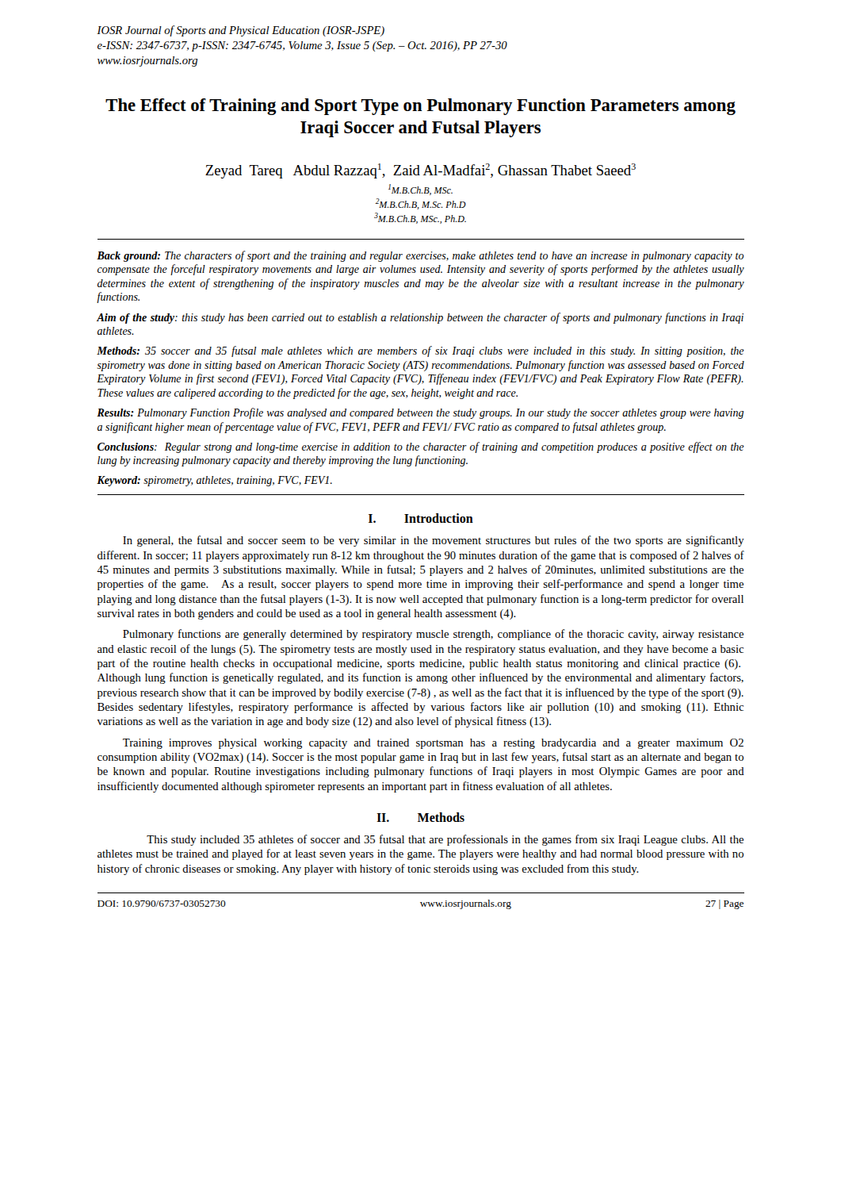IOSR Journal of Sports and Physical Education (IOSR-JSPE)
e-ISSN: 2347-6737, p-ISSN: 2347-6745, Volume 3, Issue 5 (Sep. – Oct. 2016), PP 27-30
www.iosrjournals.org
The Effect of Training and Sport Type on Pulmonary Function Parameters among Iraqi Soccer and Futsal Players
Zeyad Tareq Abdul Razzaq1, Zaid Al-Madfai2, Ghassan Thabet Saeed3
1M.B.Ch.B, MSc.
2M.B.Ch.B, M.Sc. Ph.D
3M.B.Ch.B, MSc., Ph.D.
Back ground: The characters of sport and the training and regular exercises, make athletes tend to have an increase in pulmonary capacity to compensate the forceful respiratory movements and large air volumes used. Intensity and severity of sports performed by the athletes usually determines the extent of strengthening of the inspiratory muscles and may be the alveolar size with a resultant increase in the pulmonary functions.
Aim of the study: this study has been carried out to establish a relationship between the character of sports and pulmonary functions in Iraqi athletes.
Methods: 35 soccer and 35 futsal male athletes which are members of six Iraqi clubs were included in this study. In sitting position, the spirometry was done in sitting based on American Thoracic Society (ATS) recommendations. Pulmonary function was assessed based on Forced Expiratory Volume in first second (FEV1), Forced Vital Capacity (FVC), Tiffeneau index (FEV1/FVC) and Peak Expiratory Flow Rate (PEFR). These values are calipered according to the predicted for the age, sex, height, weight and race.
Results: Pulmonary Function Profile was analysed and compared between the study groups. In our study the soccer athletes group were having a significant higher mean of percentage value of FVC, FEV1, PEFR and FEV1/ FVC ratio as compared to futsal athletes group.
Conclusions: Regular strong and long-time exercise in addition to the character of training and competition produces a positive effect on the lung by increasing pulmonary capacity and thereby improving the lung functioning.
Keyword: spirometry, athletes, training, FVC, FEV1.
I. Introduction
In general, the futsal and soccer seem to be very similar in the movement structures but rules of the two sports are significantly different. In soccer; 11 players approximately run 8-12 km throughout the 90 minutes duration of the game that is composed of 2 halves of 45 minutes and permits 3 substitutions maximally. While in futsal; 5 players and 2 halves of 20minutes, unlimited substitutions are the properties of the game. As a result, soccer players to spend more time in improving their self-performance and spend a longer time playing and long distance than the futsal players (1-3). It is now well accepted that pulmonary function is a long-term predictor for overall survival rates in both genders and could be used as a tool in general health assessment (4).
Pulmonary functions are generally determined by respiratory muscle strength, compliance of the thoracic cavity, airway resistance and elastic recoil of the lungs (5). The spirometry tests are mostly used in the respiratory status evaluation, and they have become a basic part of the routine health checks in occupational medicine, sports medicine, public health status monitoring and clinical practice (6). Although lung function is genetically regulated, and its function is among other influenced by the environmental and alimentary factors, previous research show that it can be improved by bodily exercise (7-8) , as well as the fact that it is influenced by the type of the sport (9). Besides sedentary lifestyles, respiratory performance is affected by various factors like air pollution (10) and smoking (11). Ethnic variations as well as the variation in age and body size (12) and also level of physical fitness (13).
Training improves physical working capacity and trained sportsman has a resting bradycardia and a greater maximum O2 consumption ability (VO2max) (14). Soccer is the most popular game in Iraq but in last few years, futsal start as an alternate and began to be known and popular. Routine investigations including pulmonary functions of Iraqi players in most Olympic Games are poor and insufficiently documented although spirometer represents an important part in fitness evaluation of all athletes.
II. Methods
This study included 35 athletes of soccer and 35 futsal that are professionals in the games from six Iraqi League clubs. All the athletes must be trained and played for at least seven years in the game. The players were healthy and had normal blood pressure with no history of chronic diseases or smoking. Any player with history of tonic steroids using was excluded from this study.
DOI: 10.9790/6737-03052730 www.iosrjournals.org 27 | Page